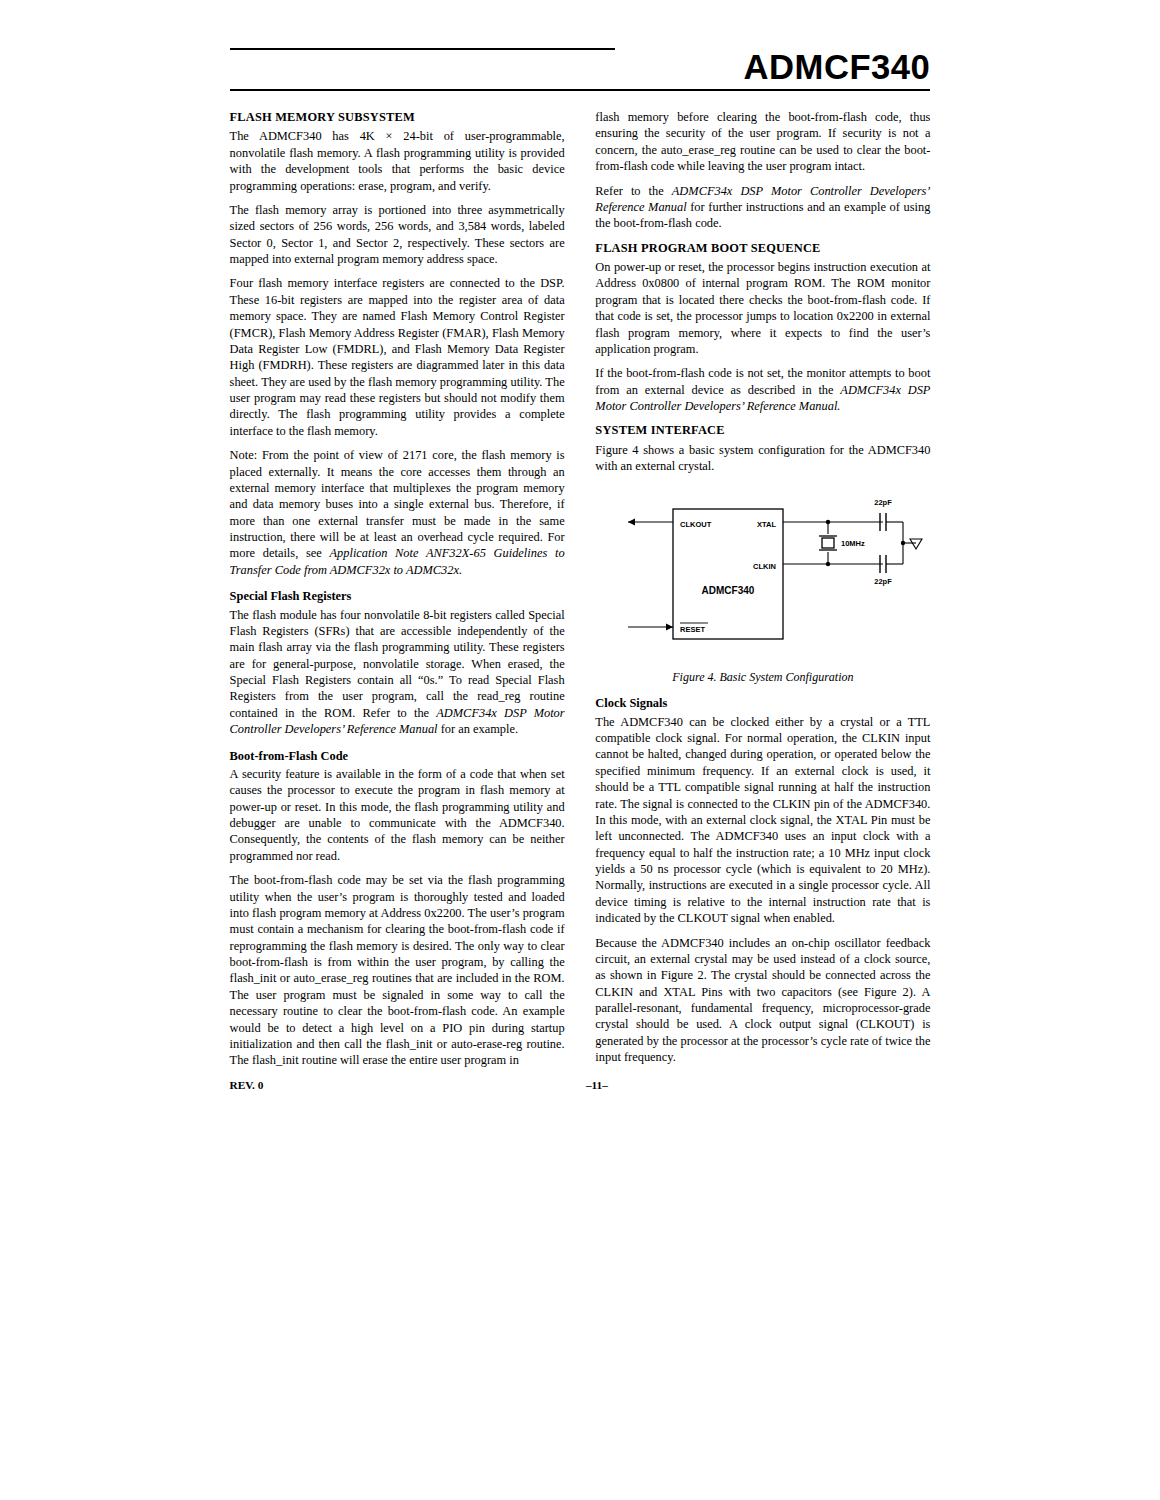ADMCF340
Flash Memory Subsystem
The ADMCF340 has 4K × 24-bit of user-programmable, nonvolatile flash memory. A flash programming utility is provided with the development tools that performs the basic device programming operations: erase, program, and verify.
The flash memory array is portioned into three asymmetrically sized sectors of 256 words, 256 words, and 3,584 words, labeled Sector 0, Sector 1, and Sector 2, respectively. These sectors are mapped into external program memory address space.
Four flash memory interface registers are connected to the DSP. These 16-bit registers are mapped into the register area of data memory space. They are named Flash Memory Control Register (FMCR), Flash Memory Address Register (FMAR), Flash Memory Data Register Low (FMDRL), and Flash Memory Data Register High (FMDRH). These registers are diagrammed later in this data sheet. They are used by the flash memory programming utility. The user program may read these registers but should not modify them directly. The flash programming utility provides a complete interface to the flash memory.
Note: From the point of view of 2171 core, the flash memory is placed externally. It means the core accesses them through an external memory interface that multiplexes the program memory and data memory buses into a single external bus. Therefore, if more than one external transfer must be made in the same instruction, there will be at least an overhead cycle required. For more details, see Application Note ANF32X-65 Guidelines to Transfer Code from ADMCF32x to ADMC32x.
Special Flash Registers
The flash module has four nonvolatile 8-bit registers called Special Flash Registers (SFRs) that are accessible independently of the main flash array via the flash programming utility. These registers are for general-purpose, nonvolatile storage. When erased, the Special Flash Registers contain all “0s.” To read Special Flash Registers from the user program, call the read_reg routine contained in the ROM. Refer to the ADMCF34x DSP Motor Controller Developers’ Reference Manual for an example.
Boot-from-Flash Code
A security feature is available in the form of a code that when set causes the processor to execute the program in flash memory at power-up or reset. In this mode, the flash programming utility and debugger are unable to communicate with the ADMCF340. Consequently, the contents of the flash memory can be neither programmed nor read.
The boot-from-flash code may be set via the flash programming utility when the user’s program is thoroughly tested and loaded into flash program memory at Address 0x2200. The user’s program must contain a mechanism for clearing the boot-from-flash code if reprogramming the flash memory is desired. The only way to clear boot-from-flash is from within the user program, by calling the flash_init or auto_erase_reg routines that are included in the ROM. The user program must be signaled in some way to call the necessary routine to clear the boot-from-flash code. An example would be to detect a high level on a PIO pin during startup initialization and then call the flash_init or auto-erase-reg routine. The flash_init routine will erase the entire user program in
flash memory before clearing the boot-from-flash code, thus ensuring the security of the user program. If security is not a concern, the auto_erase_reg routine can be used to clear the boot-from-flash code while leaving the user program intact.
Refer to the ADMCF34x DSP Motor Controller Developers’ Reference Manual for further instructions and an example of using the boot-from-flash code.
Flash Program Boot Sequence
On power-up or reset, the processor begins instruction execution at Address 0x0800 of internal program ROM. The ROM monitor program that is located there checks the boot-from-flash code. If that code is set, the processor jumps to location 0x2200 in external flash program memory, where it expects to find the user’s application program.
If the boot-from-flash code is not set, the monitor attempts to boot from an external device as described in the ADMCF34x DSP Motor Controller Developers’ Reference Manual.
System Interface
Figure 4 shows a basic system configuration for the ADMCF340 with an external crystal.
ADMCF340 CLKOUT XTAL CLKIN RESET 10MHz 22pF 22pF
Figure 4. Basic System Configuration
Clock Signals
The ADMCF340 can be clocked either by a crystal or a TTL compatible clock signal. For normal operation, the CLKIN input cannot be halted, changed during operation, or operated below the specified minimum frequency. If an external clock is used, it should be a TTL compatible signal running at half the instruction rate. The signal is connected to the CLKIN pin of the ADMCF340. In this mode, with an external clock signal, the XTAL Pin must be left unconnected. The ADMCF340 uses an input clock with a frequency equal to half the instruction rate; a 10 MHz input clock yields a 50 ns processor cycle (which is equivalent to 20 MHz). Normally, instructions are executed in a single processor cycle. All device timing is relative to the internal instruction rate that is indicated by the CLKOUT signal when enabled.
Because the ADMCF340 includes an on-chip oscillator feedback circuit, an external crystal may be used instead of a clock source, as shown in Figure 2. The crystal should be connected across the CLKIN and XTAL Pins with two capacitors (see Figure 2). A parallel-resonant, fundamental frequency, microprocessor-grade crystal should be used. A clock output signal (CLKOUT) is generated by the processor at the processor’s cycle rate of twice the input frequency.
REV. 0
–11–